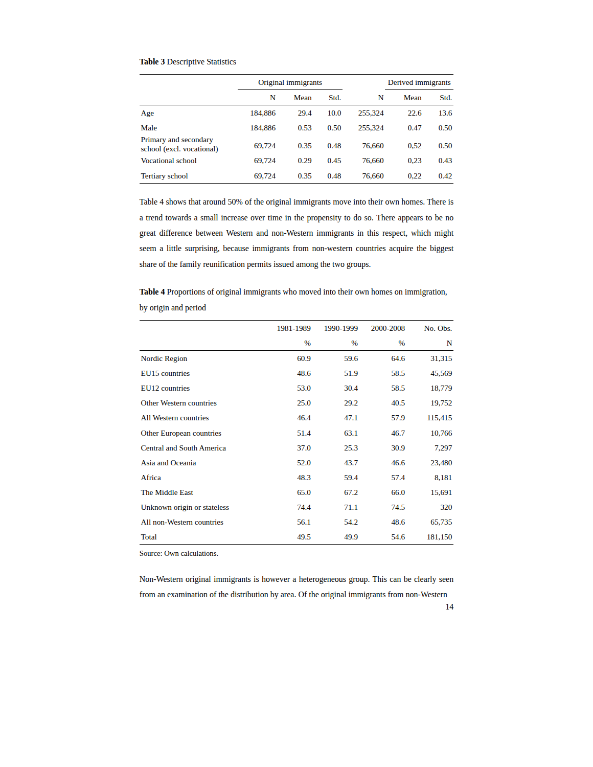Table 3 Descriptive Statistics
| | Original immigrants | | Derived immigrants |
| | N | Mean | Std. | N | Mean | Std. |
| Age | 184,886 | 29.4 | 10.0 | 255,324 | 22.6 | 13.6 |
| Male | 184,886 | 0.53 | 0.50 | 255,324 | 0.47 | 0.50 |
| Primary and secondary school (excl. vocational) | 69,724 | 0.35 | 0.48 | 76,660 | 0,52 | 0.50 |
| Vocational school | 69,724 | 0.29 | 0.45 | 76,660 | 0,23 | 0.43 |
| Tertiary school | 69,724 | 0.35 | 0.48 | 76,660 | 0,22 | 0.42 |
Table 4 shows that around 50% of the original immigrants move into their own homes. There is a trend towards a small increase over time in the propensity to do so. There appears to be no great difference between Western and non-Western immigrants in this respect, which might seem a little surprising, because immigrants from non-western countries acquire the biggest share of the family reunification permits issued among the two groups.
Table 4 Proportions of original immigrants who moved into their own homes on immigration, by origin and period
| | 1981-1989 | 1990-1999 | 2000-2008 | No. Obs. |
| | % | % | % | N |
| Nordic Region | 60.9 | 59.6 | 64.6 | 31,315 |
| EU15 countries | 48.6 | 51.9 | 58.5 | 45,569 |
| EU12 countries | 53.0 | 30.4 | 58.5 | 18,779 |
| Other Western countries | 25.0 | 29.2 | 40.5 | 19,752 |
| All Western countries | 46.4 | 47.1 | 57.9 | 115,415 |
| Other European countries | 51.4 | 63.1 | 46.7 | 10,766 |
| Central and South America | 37.0 | 25.3 | 30.9 | 7,297 |
| Asia and Oceania | 52.0 | 43.7 | 46.6 | 23,480 |
| Africa | 48.3 | 59.4 | 57.4 | 8,181 |
| The Middle East | 65.0 | 67.2 | 66.0 | 15,691 |
| Unknown origin or stateless | 74.4 | 71.1 | 74.5 | 320 |
| All non-Western countries | 56.1 | 54.2 | 48.6 | 65,735 |
| Total | 49.5 | 49.9 | 54.6 | 181,150 |
Source: Own calculations.
Non-Western original immigrants is however a heterogeneous group. This can be clearly seen from an examination of the distribution by area. Of the original immigrants from non-Western
14